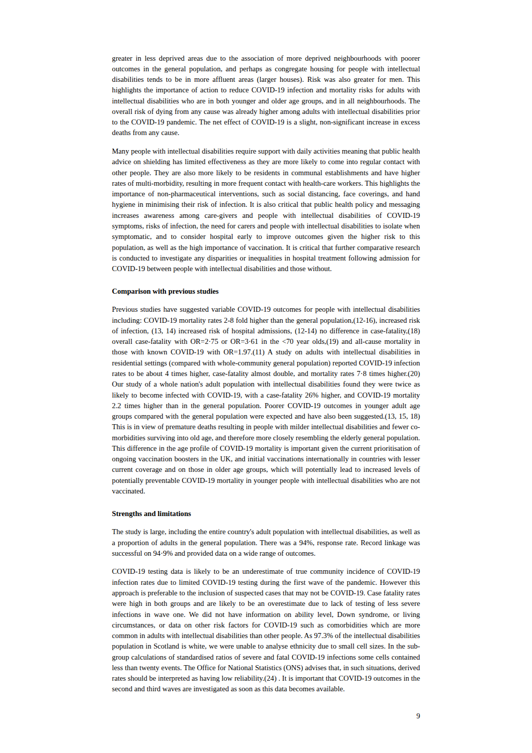greater in less deprived areas due to the association of more deprived neighbourhoods with poorer outcomes in the general population, and perhaps as congregate housing for people with intellectual disabilities tends to be in more affluent areas (larger houses). Risk was also greater for men. This highlights the importance of action to reduce COVID-19 infection and mortality risks for adults with intellectual disabilities who are in both younger and older age groups, and in all neighbourhoods. The overall risk of dying from any cause was already higher among adults with intellectual disabilities prior to the COVID-19 pandemic. The net effect of COVID-19 is a slight, non-significant increase in excess deaths from any cause.
Many people with intellectual disabilities require support with daily activities meaning that public health advice on shielding has limited effectiveness as they are more likely to come into regular contact with other people. They are also more likely to be residents in communal establishments and have higher rates of multi-morbidity, resulting in more frequent contact with health-care workers. This highlights the importance of non-pharmaceutical interventions, such as social distancing, face coverings, and hand hygiene in minimising their risk of infection. It is also critical that public health policy and messaging increases awareness among care-givers and people with intellectual disabilities of COVID-19 symptoms, risks of infection, the need for carers and people with intellectual disabilities to isolate when symptomatic, and to consider hospital early to improve outcomes given the higher risk to this population, as well as the high importance of vaccination. It is critical that further comparative research is conducted to investigate any disparities or inequalities in hospital treatment following admission for COVID-19 between people with intellectual disabilities and those without.
Comparison with previous studies
Previous studies have suggested variable COVID-19 outcomes for people with intellectual disabilities including: COVID-19 mortality rates 2-8 fold higher than the general population,(12-16), increased risk of infection, (13, 14) increased risk of hospital admissions, (12-14) no difference in case-fatality,(18) overall case-fatality with OR=2·75 or OR=3·61 in the <70 year olds,(19) and all-cause mortality in those with known COVID-19 with OR=1.97.(11) A study on adults with intellectual disabilities in residential settings (compared with whole-community general population) reported COVID-19 infection rates to be about 4 times higher, case-fatality almost double, and mortality rates 7·8 times higher.(20) Our study of a whole nation's adult population with intellectual disabilities found they were twice as likely to become infected with COVID-19, with a case-fatality 26% higher, and COVID-19 mortality 2.2 times higher than in the general population. Poorer COVID-19 outcomes in younger adult age groups compared with the general population were expected and have also been suggested.(13, 15, 18) This is in view of premature deaths resulting in people with milder intellectual disabilities and fewer co-morbidities surviving into old age, and therefore more closely resembling the elderly general population. This difference in the age profile of COVID-19 mortality is important given the current prioritisation of ongoing vaccination boosters in the UK, and initial vaccinations internationally in countries with lesser current coverage and on those in older age groups, which will potentially lead to increased levels of potentially preventable COVID-19 mortality in younger people with intellectual disabilities who are not vaccinated.
Strengths and limitations
The study is large, including the entire country's adult population with intellectual disabilities, as well as a proportion of adults in the general population. There was a 94%, response rate. Record linkage was successful on 94·9% and provided data on a wide range of outcomes.
COVID-19 testing data is likely to be an underestimate of true community incidence of COVID-19 infection rates due to limited COVID-19 testing during the first wave of the pandemic. However this approach is preferable to the inclusion of suspected cases that may not be COVID-19. Case fatality rates were high in both groups and are likely to be an overestimate due to lack of testing of less severe infections in wave one. We did not have information on ability level, Down syndrome, or living circumstances, or data on other risk factors for COVID-19 such as comorbidities which are more common in adults with intellectual disabilities than other people. As 97.3% of the intellectual disabilities population in Scotland is white, we were unable to analyse ethnicity due to small cell sizes. In the sub-group calculations of standardised ratios of severe and fatal COVID-19 infections some cells contained less than twenty events. The Office for National Statistics (ONS) advises that, in such situations, derived rates should be interpreted as having low reliability.(24) . It is important that COVID-19 outcomes in the second and third waves are investigated as soon as this data becomes available.
9